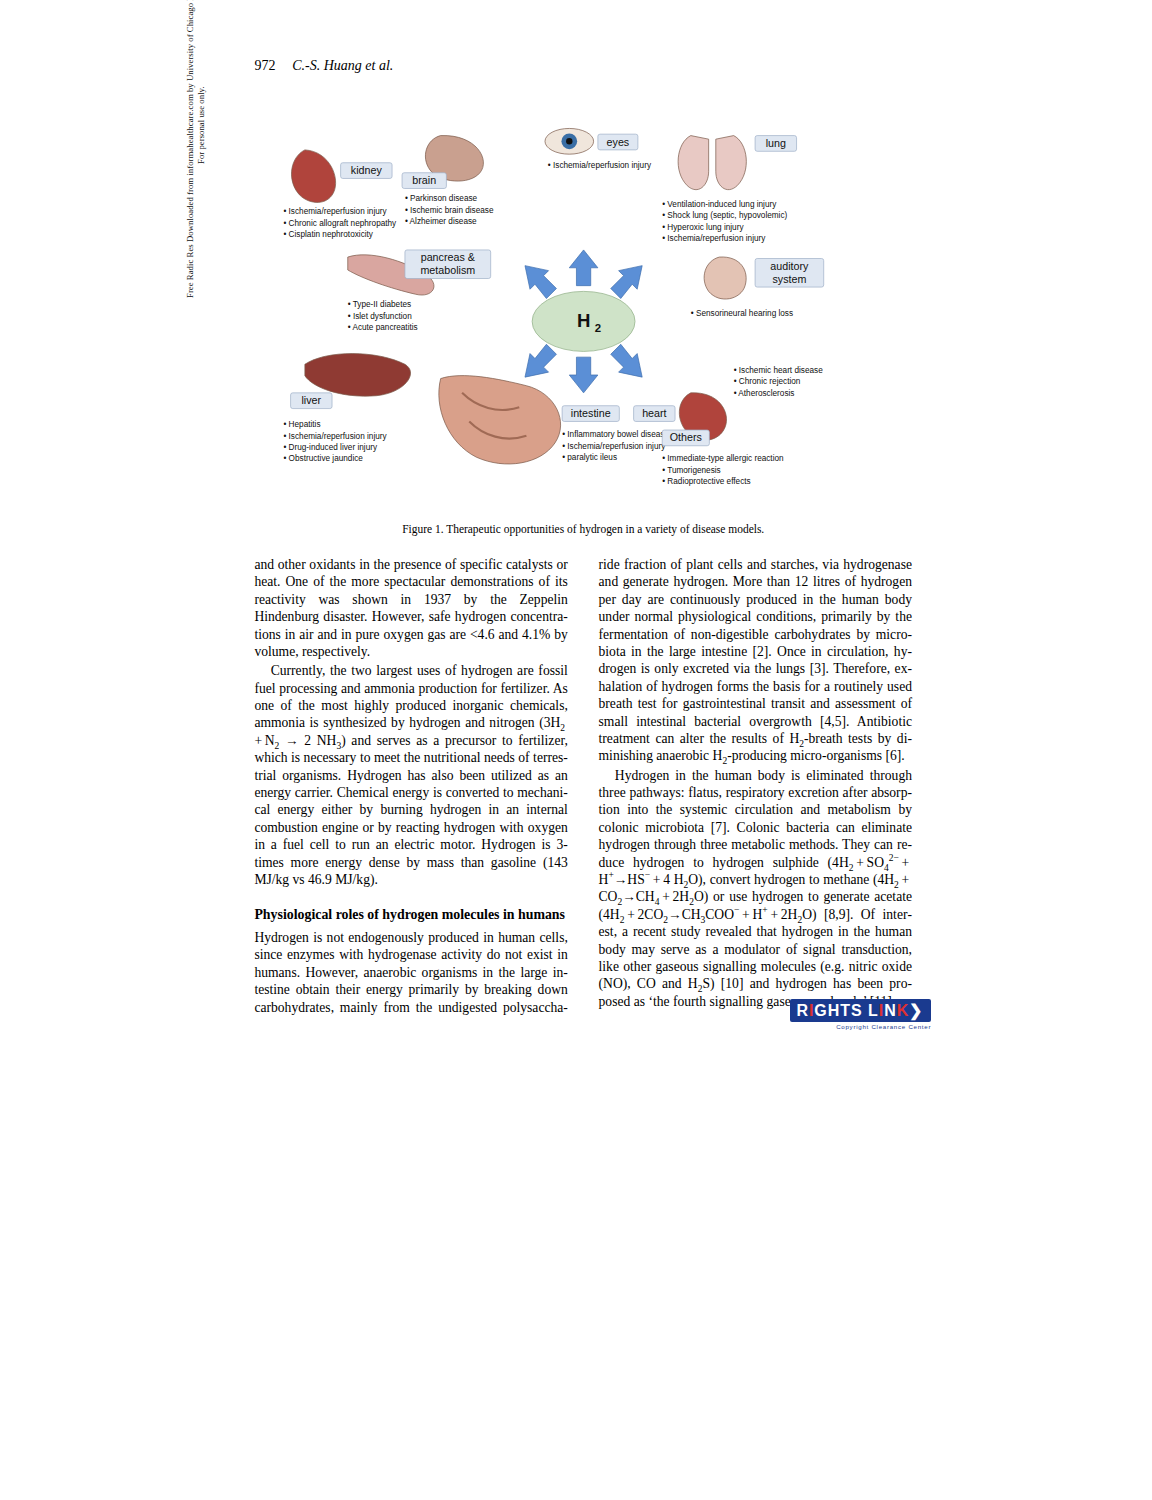972 C.-S. Huang et al.
Free Radic Res Downloaded from informahealthcare.com by University of Chicago Library on 09/16/10
For personal use only.
H 2 kidney • Ischemia/reperfusion injury • Chronic allograft nephropathy • Cisplatin nephrotoxicity brain • Parkinson disease • Ischemic brain disease • Alzheimer disease eyes • Ischemia/reperfusion injury lung • Ventilation-induced lung injury • Shock lung (septic, hypovolemic) • Hyperoxic lung injury • Ischemia/reperfusion injury pancreas & metabolism • Type-II diabetes • Islet dysfunction • Acute pancreatitis auditory system • Sensorineural hearing loss liver • Hepatitis • Ischemia/reperfusion injury • Drug-induced liver injury • Obstructive jaundice intestine • Inflammatory bowel disease • Ischemia/reperfusion injury • paralytic ileus heart • Ischemic heart disease • Chronic rejection • Atherosclerosis Others • Immediate-type allergic reaction • Tumorigenesis • Radioprotective effects
Figure 1. Therapeutic opportunities of hydrogen in a variety of disease models.
and other oxidants in the presence of specific catalysts or heat. One of the more spectacular demonstrations of its reactivity was shown in 1937 by the Zeppelin Hindenburg disaster. However, safe hydrogen concentrations in air and in pure oxygen gas are <4.6 and 4.1% by volume, respectively.
Currently, the two largest uses of hydrogen are fossil fuel processing and ammonia production for fertilizer. As one of the most highly produced inorganic chemicals, ammonia is synthesized by hydrogen and nitrogen (3H2 + N2 → 2 NH3) and serves as a precursor to fertilizer, which is necessary to meet the nutritional needs of terrestrial organisms. Hydrogen has also been utilized as an energy carrier. Chemical energy is converted to mechanical energy either by burning hydrogen in an internal combustion engine or by reacting hydrogen with oxygen in a fuel cell to run an electric motor. Hydrogen is 3-times more energy dense by mass than gasoline (143 MJ/kg vs 46.9 MJ/kg).
Physiological roles of hydrogen molecules in humans
Hydrogen is not endogenously produced in human cells, since enzymes with hydrogenase activity do not exist in humans. However, anaerobic organisms in the large intestine obtain their energy primarily by breaking down carbohydrates, mainly from the undigested polysaccharide fraction of plant cells and starches, via hydrogenase and generate hydrogen. More than 12 litres of hydrogen per day are continuously produced in the human body under normal physiological conditions, primarily by the fermentation of non-digestible carbohydrates by microbiota in the large intestine [2]. Once in circulation, hydrogen is only excreted via the lungs [3]. Therefore, exhalation of hydrogen forms the basis for a routinely used breath test for gastrointestinal transit and assessment of small intestinal bacterial overgrowth [4,5]. Antibiotic treatment can alter the results of H2-breath tests by diminishing anaerobic H2-producing micro-organisms [6].
Hydrogen in the human body is eliminated through three pathways: flatus, respiratory excretion after absorption into the systemic circulation and metabolism by colonic microbiota [7]. Colonic bacteria can eliminate hydrogen through three metabolic methods. They can reduce hydrogen to hydrogen sulphide (4H2 + SO42− + H+→HS− + 4 H2O), convert hydrogen to methane (4H2 + CO2→CH4 + 2H2O) or use hydrogen to generate acetate (4H2 + 2CO2→CH3COO− + H+ + 2H2O) [8,9]. Of interest, a recent study revealed that hydrogen in the human body may serve as a modulator of signal transduction, like other gaseous signalling molecules (e.g. nitric oxide (NO), CO and H2S) [10] and hydrogen has been proposed as ‘the fourth signalling gaseous molecule’ [11].
RIGHTS LINK❯
Copyright Clearance Center